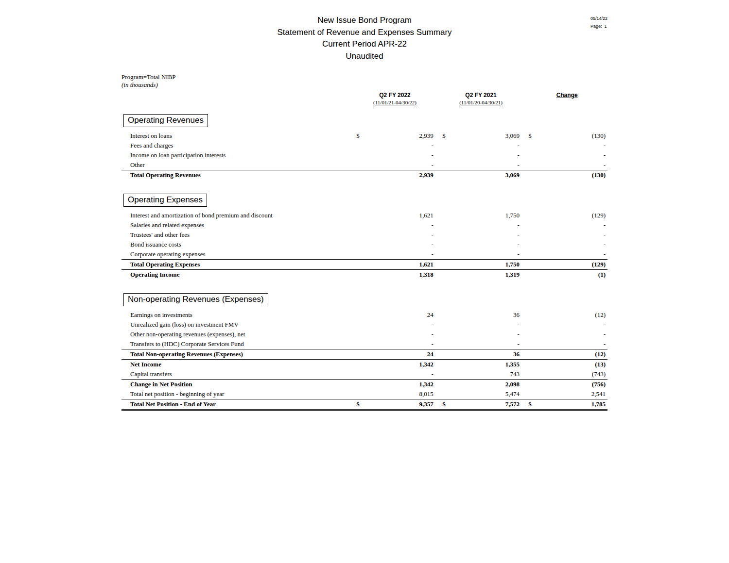05/14/22
Page: 1
New Issue Bond Program
Statement of Revenue and Expenses Summary
Current Period APR-22
Unaudited
Program=Total NIBP
(in thousands)
| | Q2 FY 2022 | | Q2 FY 2021 | | Change |
| --- | --- | --- | --- | --- | --- |
| | (11/01/21-04/30/22) | | (11/01/20-04/30/21) | | |
| Operating Revenues |
| Interest on loans | $ | 2,939 | | $ | 3,069 | | $ | (130) |
| Fees and charges | | - | | | - | | | - |
| Income on loan participation interests | | - | | | - | | | - |
| Other | | - | | | - | | | - |
| Total Operating Revenues | | 2,939 | | | 3,069 | | | (130) |
| Operating Expenses |
| Interest and amortization of bond premium and discount | | 1,621 | | | 1,750 | | | (129) |
| Salaries and related expenses | | - | | | - | | | - |
| Trustees' and other fees | | - | | | - | | | - |
| Bond issuance costs | | - | | | - | | | - |
| Corporate operating expenses | | - | | | - | | | - |
| Total Operating Expenses | | 1,621 | | | 1,750 | | | (129) |
| Operating Income | | 1,318 | | | 1,319 | | | (1) |
| Non-operating Revenues (Expenses) |
| Earnings on investments | | 24 | | | 36 | | | (12) |
| Unrealized gain (loss) on investment FMV | | - | | | - | | | - |
| Other non-operating revenues (expenses), net | | - | | | - | | | - |
| Transfers to (HDC) Corporate Services Fund | | - | | | - | | | - |
| Total Non-operating Revenues (Expenses) | | 24 | | | 36 | | | (12) |
| Net Income | | 1,342 | | | 1,355 | | | (13) |
| Capital transfers | | - | | | 743 | | | (743) |
| Change in Net Position | | 1,342 | | | 2,098 | | | (756) |
| Total net position - beginning of year | | 8,015 | | | 5,474 | | | 2,541 |
| Total Net Position - End of Year | $ | 9,357 | | $ | 7,572 | | $ | 1,785 |